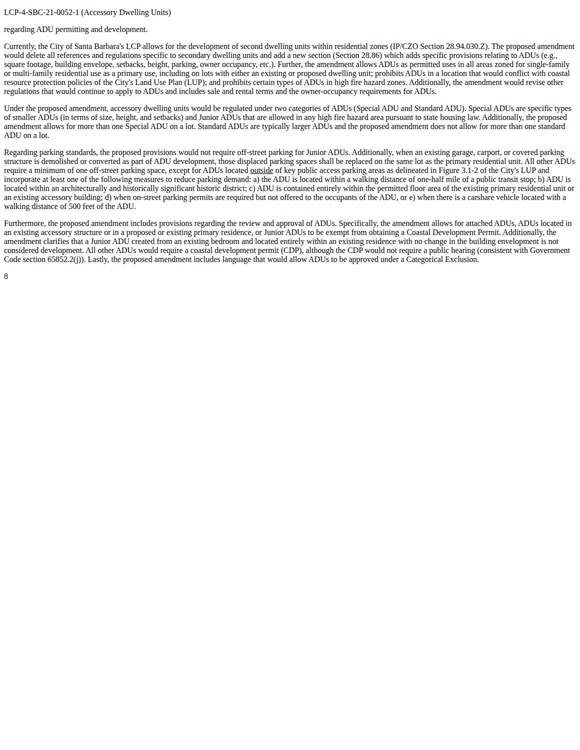LCP-4-SBC-21-0052-1 (Accessory Dwelling Units)
regarding ADU permitting and development.
Currently, the City of Santa Barbara's LCP allows for the development of second dwelling units within residential zones (IP/CZO Section 28.94.030.Z). The proposed amendment would delete all references and regulations specific to secondary dwelling units and add a new section (Section 28.86) which adds specific provisions relating to ADUs (e.g., square footage, building envelope, setbacks, height, parking, owner occupancy, etc.). Further, the amendment allows ADUs as permitted uses in all areas zoned for single-family or multi-family residential use as a primary use, including on lots with either an existing or proposed dwelling unit; prohibits ADUs in a location that would conflict with coastal resource protection policies of the City's Land Use Plan (LUP); and prohibits certain types of ADUs in high fire hazard zones. Additionally, the amendment would revise other regulations that would continue to apply to ADUs and includes sale and rental terms and the owner-occupancy requirements for ADUs.
Under the proposed amendment, accessory dwelling units would be regulated under two categories of ADUs (Special ADU and Standard ADU). Special ADUs are specific types of smaller ADUs (in terms of size, height, and setbacks) and Junior ADUs that are allowed in any high fire hazard area pursuant to state housing law. Additionally, the proposed amendment allows for more than one Special ADU on a lot. Standard ADUs are typically larger ADUs and the proposed amendment does not allow for more than one standard ADU on a lot.
Regarding parking standards, the proposed provisions would not require off-street parking for Junior ADUs. Additionally, when an existing garage, carport, or covered parking structure is demolished or converted as part of ADU development, those displaced parking spaces shall be replaced on the same lot as the primary residential unit. All other ADUs require a minimum of one off-street parking space, except for ADUs located outside of key public access parking areas as delineated in Figure 3.1-2 of the City's LUP and incorporate at least one of the following measures to reduce parking demand: a) the ADU is located within a walking distance of one-half mile of a public transit stop; b) ADU is located within an architecturally and historically significant historic district; c) ADU is contained entirely within the permitted floor area of the existing primary residential unit or an existing accessory building; d) when on-street parking permits are required but not offered to the occupants of the ADU, or e) when there is a carshare vehicle located with a walking distance of 500 feet of the ADU.
Furthermore, the proposed amendment includes provisions regarding the review and approval of ADUs. Specifically, the amendment allows for attached ADUs, ADUs located in an existing accessory structure or in a proposed or existing primary residence, or Junior ADUs to be exempt from obtaining a Coastal Development Permit. Additionally, the amendment clarifies that a Junior ADU created from an existing bedroom and located entirely within an existing residence with no change in the building envelopment is not considered development. All other ADUs would require a coastal development permit (CDP), although the CDP would not require a public hearing (consistent with Government Code section 65852.2(j)). Lastly, the proposed amendment includes language that would allow ADUs to be approved under a Categorical Exclusion.
8